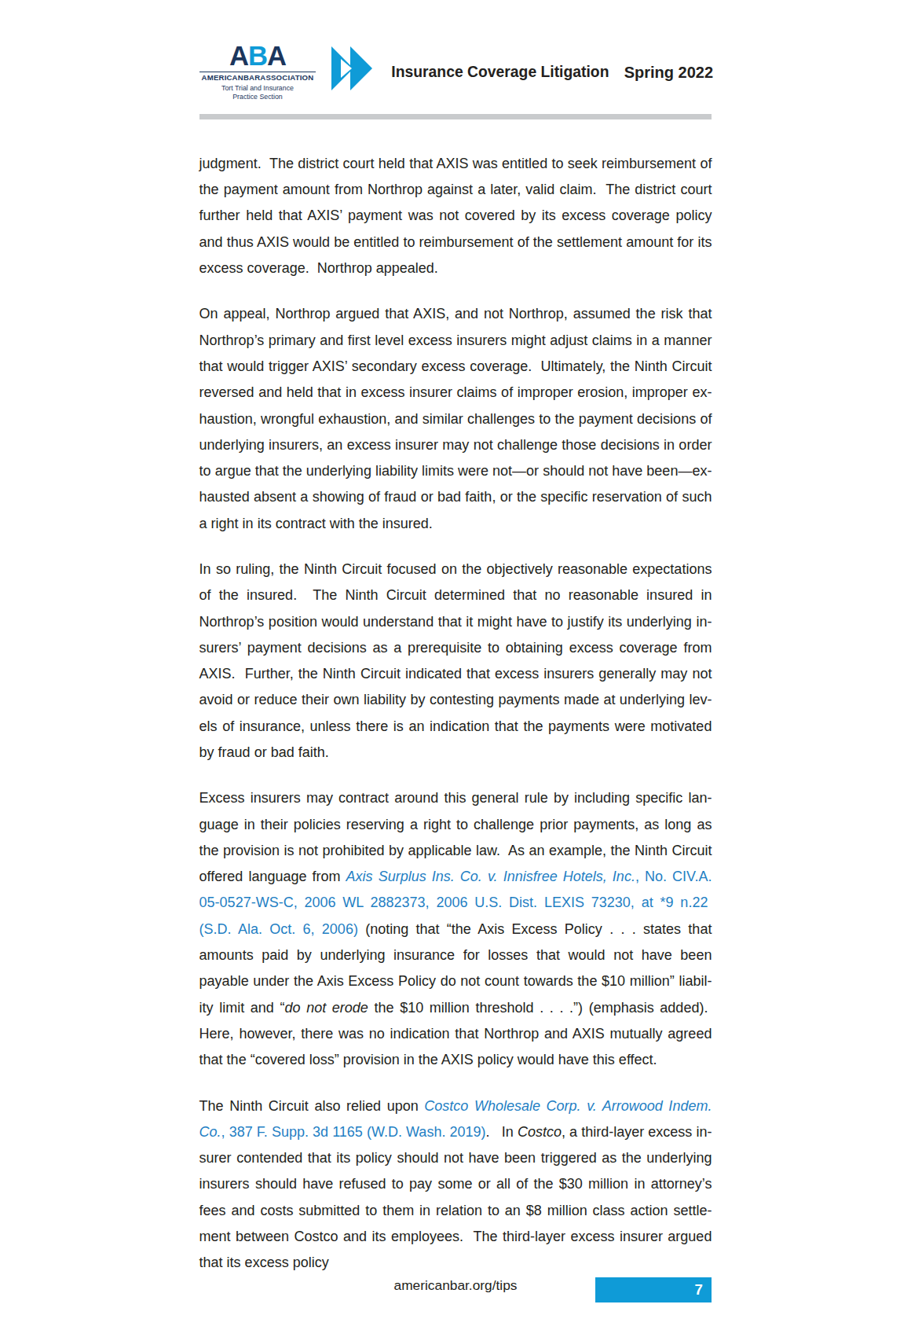ABA AMERICANBARASSOCIATION
Tort Trial and Insurance
Practice Section
Insurance Coverage Litigation
Spring 2022
judgment. The district court held that AXIS was entitled to seek reimbursement of the payment amount from Northrop against a later, valid claim. The district court further held that AXIS’ payment was not covered by its excess coverage policy and thus AXIS would be entitled to reimbursement of the settlement amount for its excess coverage. Northrop appealed.
On appeal, Northrop argued that AXIS, and not Northrop, assumed the risk that Northrop’s primary and first level excess insurers might adjust claims in a manner that would trigger AXIS’ secondary excess coverage. Ultimately, the Ninth Circuit reversed and held that in excess insurer claims of improper erosion, improper exhaustion, wrongful exhaustion, and similar challenges to the payment decisions of underlying insurers, an excess insurer may not challenge those decisions in order to argue that the underlying liability limits were not—or should not have been—exhausted absent a showing of fraud or bad faith, or the specific reservation of such a right in its contract with the insured.
In so ruling, the Ninth Circuit focused on the objectively reasonable expectations of the insured. The Ninth Circuit determined that no reasonable insured in Northrop’s position would understand that it might have to justify its underlying insurers’ payment decisions as a prerequisite to obtaining excess coverage from AXIS. Further, the Ninth Circuit indicated that excess insurers generally may not avoid or reduce their own liability by contesting payments made at underlying levels of insurance, unless there is an indication that the payments were motivated by fraud or bad faith.
Excess insurers may contract around this general rule by including specific language in their policies reserving a right to challenge prior payments, as long as the provision is not prohibited by applicable law. As an example, the Ninth Circuit offered language from Axis Surplus Ins. Co. v. Innisfree Hotels, Inc., No. CIV.A. 05-0527-WS-C, 2006 WL 2882373, 2006 U.S. Dist. LEXIS 73230, at *9 n.22 (S.D. Ala. Oct. 6, 2006) (noting that “the Axis Excess Policy . . . states that amounts paid by underlying insurance for losses that would not have been payable under the Axis Excess Policy do not count towards the $10 million” liability limit and “do not erode the $10 million threshold . . . .”) (emphasis added). Here, however, there was no indication that Northrop and AXIS mutually agreed that the “covered loss” provision in the AXIS policy would have this effect.
The Ninth Circuit also relied upon Costco Wholesale Corp. v. Arrowood Indem. Co., 387 F. Supp. 3d 1165 (W.D. Wash. 2019). In Costco, a third-layer excess insurer contended that its policy should not have been triggered as the underlying insurers should have refused to pay some or all of the $30 million in attorney’s fees and costs submitted to them in relation to an $8 million class action settlement between Costco and its employees. The third-layer excess insurer argued that its excess policy
americanbar.org/tips
7